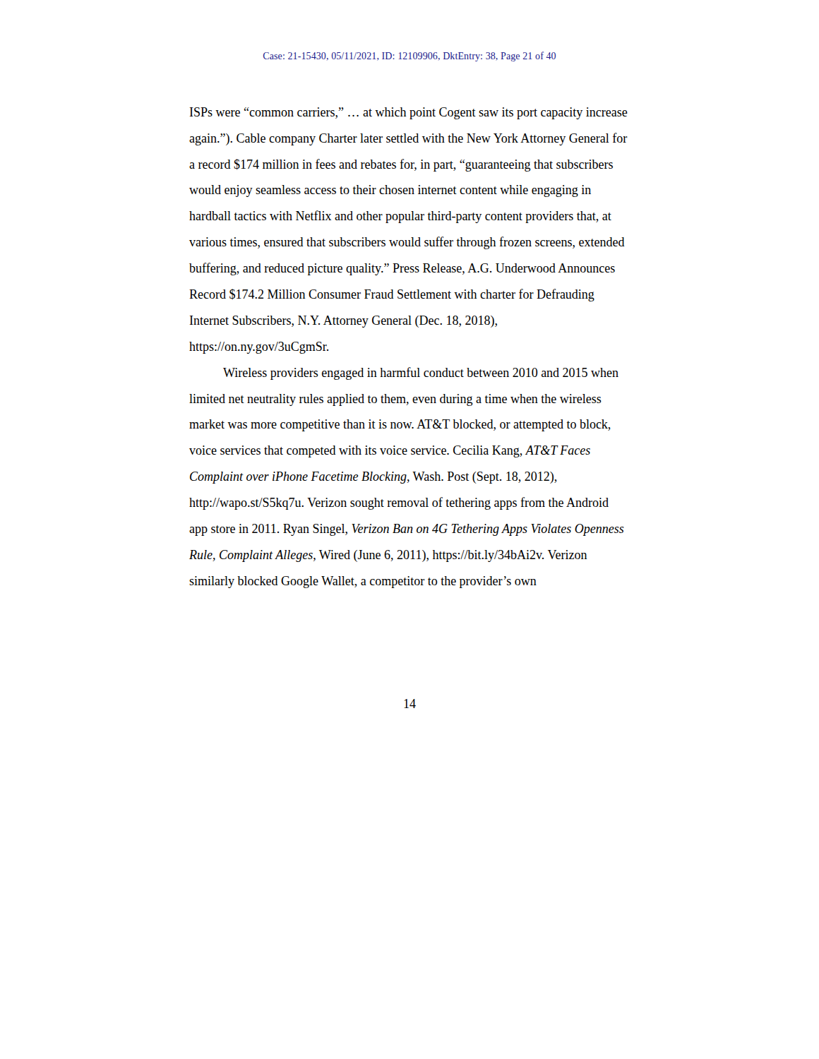Case: 21-15430, 05/11/2021, ID: 12109906, DktEntry: 38, Page 21 of 40
ISPs were “common carriers,” … at which point Cogent saw its port capacity increase again.”). Cable company Charter later settled with the New York Attorney General for a record $174 million in fees and rebates for, in part, “guaranteeing that subscribers would enjoy seamless access to their chosen internet content while engaging in hardball tactics with Netflix and other popular third-party content providers that, at various times, ensured that subscribers would suffer through frozen screens, extended buffering, and reduced picture quality.” Press Release, A.G. Underwood Announces Record $174.2 Million Consumer Fraud Settlement with charter for Defrauding Internet Subscribers, N.Y. Attorney General (Dec. 18, 2018), https://on.ny.gov/3uCgmSr.
Wireless providers engaged in harmful conduct between 2010 and 2015 when limited net neutrality rules applied to them, even during a time when the wireless market was more competitive than it is now. AT&T blocked, or attempted to block, voice services that competed with its voice service. Cecilia Kang, AT&T Faces Complaint over iPhone Facetime Blocking, Wash. Post (Sept. 18, 2012), http://wapo.st/S5kq7u. Verizon sought removal of tethering apps from the Android app store in 2011. Ryan Singel, Verizon Ban on 4G Tethering Apps Violates Openness Rule, Complaint Alleges, Wired (June 6, 2011), https://bit.ly/34bAi2v. Verizon similarly blocked Google Wallet, a competitor to the provider’s own
14